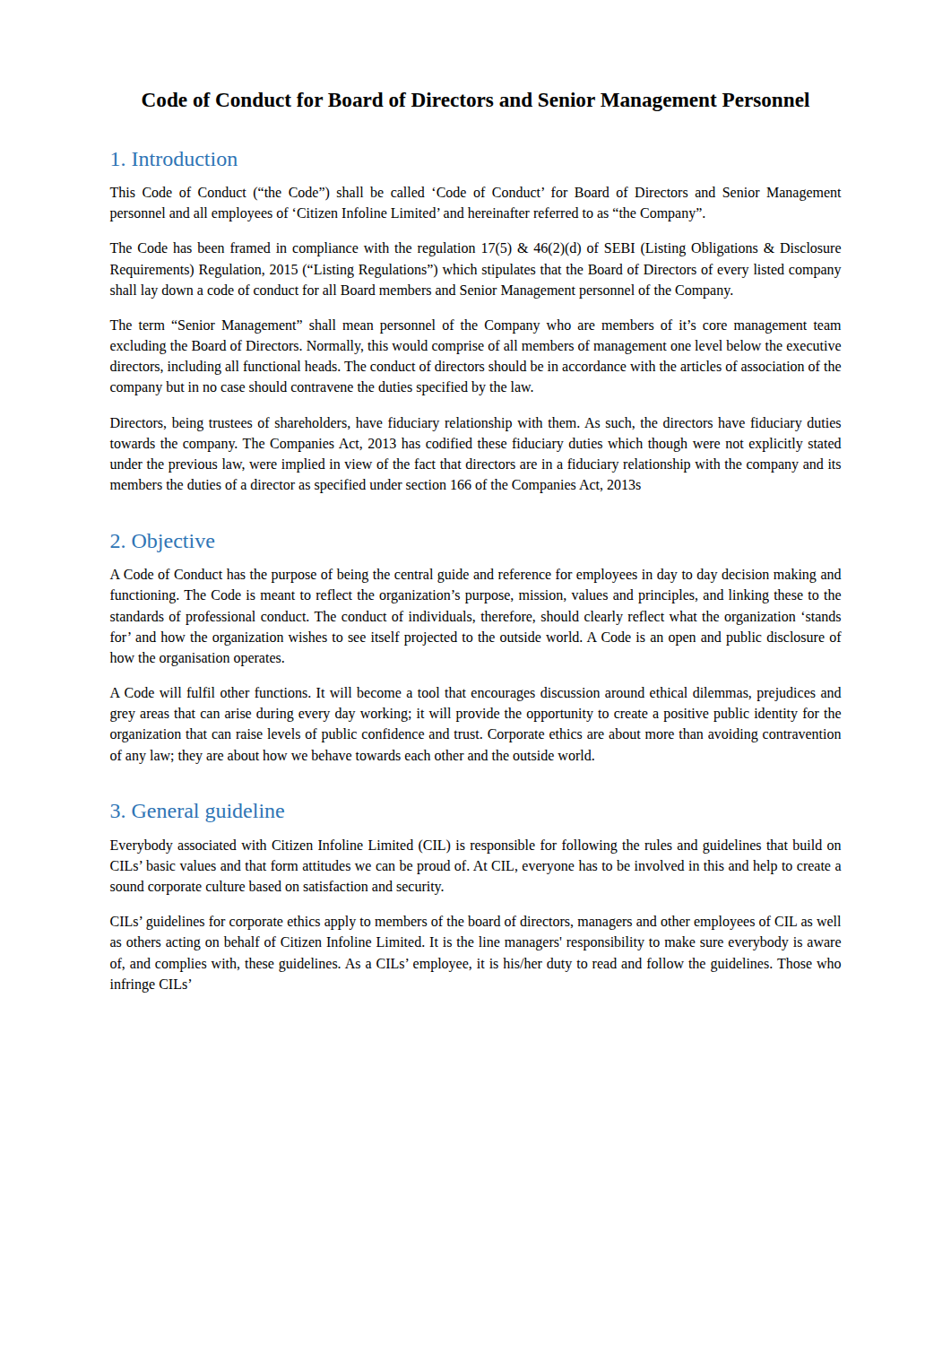Code of Conduct for Board of Directors and Senior Management Personnel
1. Introduction
This Code of Conduct (“the Code”) shall be called ‘Code of Conduct’ for Board of Directors and Senior Management personnel and all employees of ‘Citizen Infoline Limited’ and hereinafter referred to as “the Company”.
The Code has been framed in compliance with the regulation 17(5) & 46(2)(d) of SEBI (Listing Obligations & Disclosure Requirements) Regulation, 2015 (“Listing Regulations”) which stipulates that the Board of Directors of every listed company shall lay down a code of conduct for all Board members and Senior Management personnel of the Company.
The term “Senior Management” shall mean personnel of the Company who are members of it’s core management team excluding the Board of Directors. Normally, this would comprise of all members of management one level below the executive directors, including all functional heads. The conduct of directors should be in accordance with the articles of association of the company but in no case should contravene the duties specified by the law.
Directors, being trustees of shareholders, have fiduciary relationship with them. As such, the directors have fiduciary duties towards the company. The Companies Act, 2013 has codified these fiduciary duties which though were not explicitly stated under the previous law, were implied in view of the fact that directors are in a fiduciary relationship with the company and its members the duties of a director as specified under section 166 of the Companies Act, 2013s
2. Objective
A Code of Conduct has the purpose of being the central guide and reference for employees in day to day decision making and functioning. The Code is meant to reflect the organization’s purpose, mission, values and principles, and linking these to the standards of professional conduct. The conduct of individuals, therefore, should clearly reflect what the organization ‘stands for’ and how the organization wishes to see itself projected to the outside world. A Code is an open and public disclosure of how the organisation operates.
A Code will fulfil other functions. It will become a tool that encourages discussion around ethical dilemmas, prejudices and grey areas that can arise during every day working; it will provide the opportunity to create a positive public identity for the organization that can raise levels of public confidence and trust. Corporate ethics are about more than avoiding contravention of any law; they are about how we behave towards each other and the outside world.
3. General guideline
Everybody associated with Citizen Infoline Limited (CIL) is responsible for following the rules and guidelines that build on CILs’ basic values and that form attitudes we can be proud of. At CIL, everyone has to be involved in this and help to create a sound corporate culture based on satisfaction and security.
CILs’ guidelines for corporate ethics apply to members of the board of directors, managers and other employees of CIL as well as others acting on behalf of Citizen Infoline Limited. It is the line managers' responsibility to make sure everybody is aware of, and complies with, these guidelines. As a CILs’ employee, it is his/her duty to read and follow the guidelines. Those who infringe CILs’